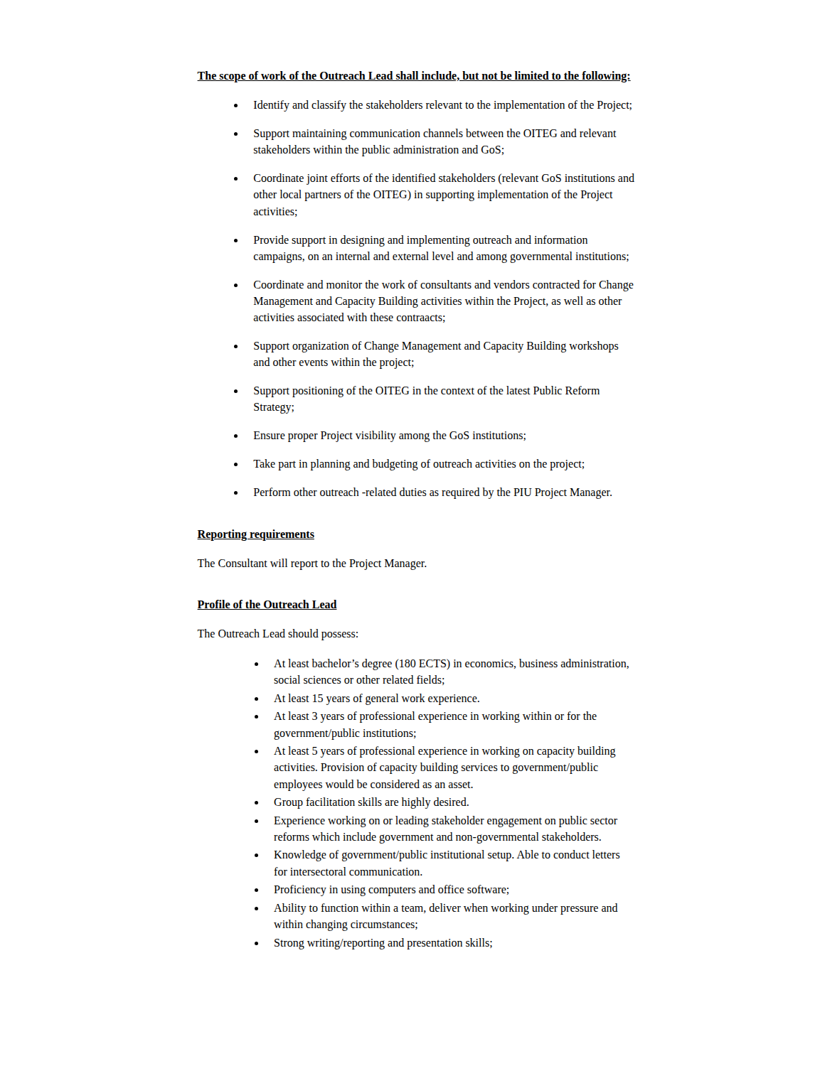The scope of work of the Outreach Lead shall include, but not be limited to the following:
Identify and classify the stakeholders relevant to the implementation of the Project;
Support maintaining communication channels between the OITEG and relevant stakeholders within the public administration and GoS;
Coordinate joint efforts of the identified stakeholders (relevant GoS institutions and other local partners of the OITEG) in supporting implementation of the Project activities;
Provide support in designing and implementing outreach and information campaigns, on an internal and external level and among governmental institutions;
Coordinate and monitor the work of consultants and vendors contracted for Change Management and Capacity Building activities within the Project, as well as other activities associated with these contraacts;
Support organization of Change Management and Capacity Building workshops and other events within the project;
Support positioning of the OITEG in the context of the latest Public Reform Strategy;
Ensure proper Project visibility among the GoS institutions;
Take part in planning and budgeting of outreach activities on the project;
Perform other outreach -related duties as required by the PIU Project Manager.
Reporting requirements
The Consultant will report to the Project Manager.
Profile of the Outreach Lead
The Outreach Lead should possess:
At least bachelor’s degree (180 ECTS) in economics, business administration, social sciences or other related fields;
At least 15 years of general work experience.
At least 3 years of professional experience in working within or for the government/public institutions;
At least 5 years of professional experience in working on capacity building activities. Provision of capacity building services to government/public employees would be considered as an asset.
Group facilitation skills are highly desired.
Experience working on or leading stakeholder engagement on public sector reforms which include government and non-governmental stakeholders.
Knowledge of government/public institutional setup. Able to conduct letters for intersectoral communication.
Proficiency in using computers and office software;
Ability to function within a team, deliver when working under pressure and within changing circumstances;
Strong writing/reporting and presentation skills;